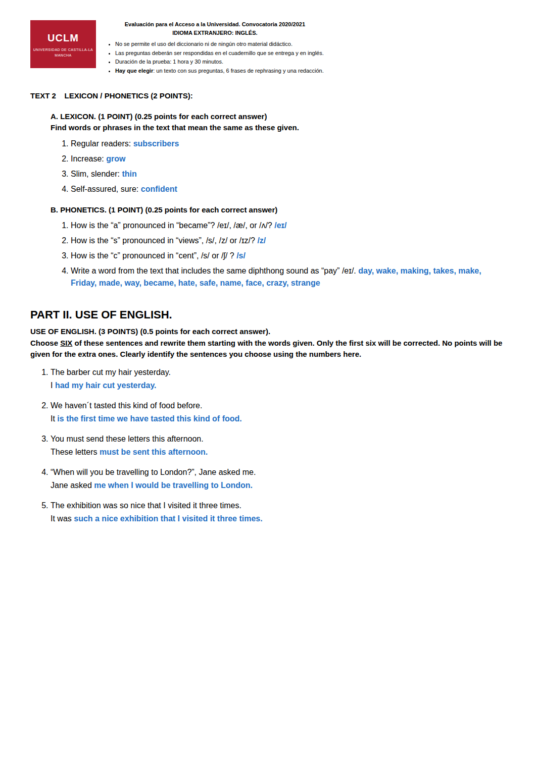UCLM
UNIVERSIDAD DE CASTILLA-LA MANCHA
Evaluación para el Acceso a la Universidad. Convocatoria 2020/2021
IDIOMA EXTRANJERO: INGLÉS.
No se permite el uso del diccionario ni de ningún otro material didáctico.
Las preguntas deberán ser respondidas en el cuadernillo que se entrega y en inglés.
Duración de la prueba: 1 hora y 30 minutos.
Hay que elegir: un texto con sus preguntas, 6 frases de rephrasing y una redacción.
TEXT 2 LEXICON / PHONETICS (2 POINTS):
A. LEXICON. (1 POINT) (0.25 points for each correct answer)
Find words or phrases in the text that mean the same as these given.
Regular readers: subscribers
Increase: grow
Slim, slender: thin
Self-assured, sure: confident
B. PHONETICS. (1 POINT) (0.25 points for each correct answer)
How is the “a” pronounced in “became”? /eɪ/, /æ/, or /ʌ/? /eɪ/
How is the “s” pronounced in “views”, /s/, /z/ or /ɪz/? /z/
How is the “c” pronounced in “cent”, /s/ or /ʃ/ ? /s/
Write a word from the text that includes the same diphthong sound as “pay” /eɪ/. day, wake, making, takes, make, Friday, made, way, became, hate, safe, name, face, crazy, strange
PART II. USE OF ENGLISH.
USE OF ENGLISH. (3 POINTS) (0.5 points for each correct answer).
Choose SIX of these sentences and rewrite them starting with the words given. Only the first six will be corrected. No points will be given for the extra ones. Clearly identify the sentences you choose using the numbers here.
The barber cut my hair yesterday. I had my hair cut yesterday.
We haven´t tasted this kind of food before. It is the first time we have tasted this kind of food.
You must send these letters this afternoon. These letters must be sent this afternoon.
“When will you be travelling to London?”, Jane asked me. Jane asked me when I would be travelling to London.
The exhibition was so nice that I visited it three times. It was such a nice exhibition that I visited it three times.